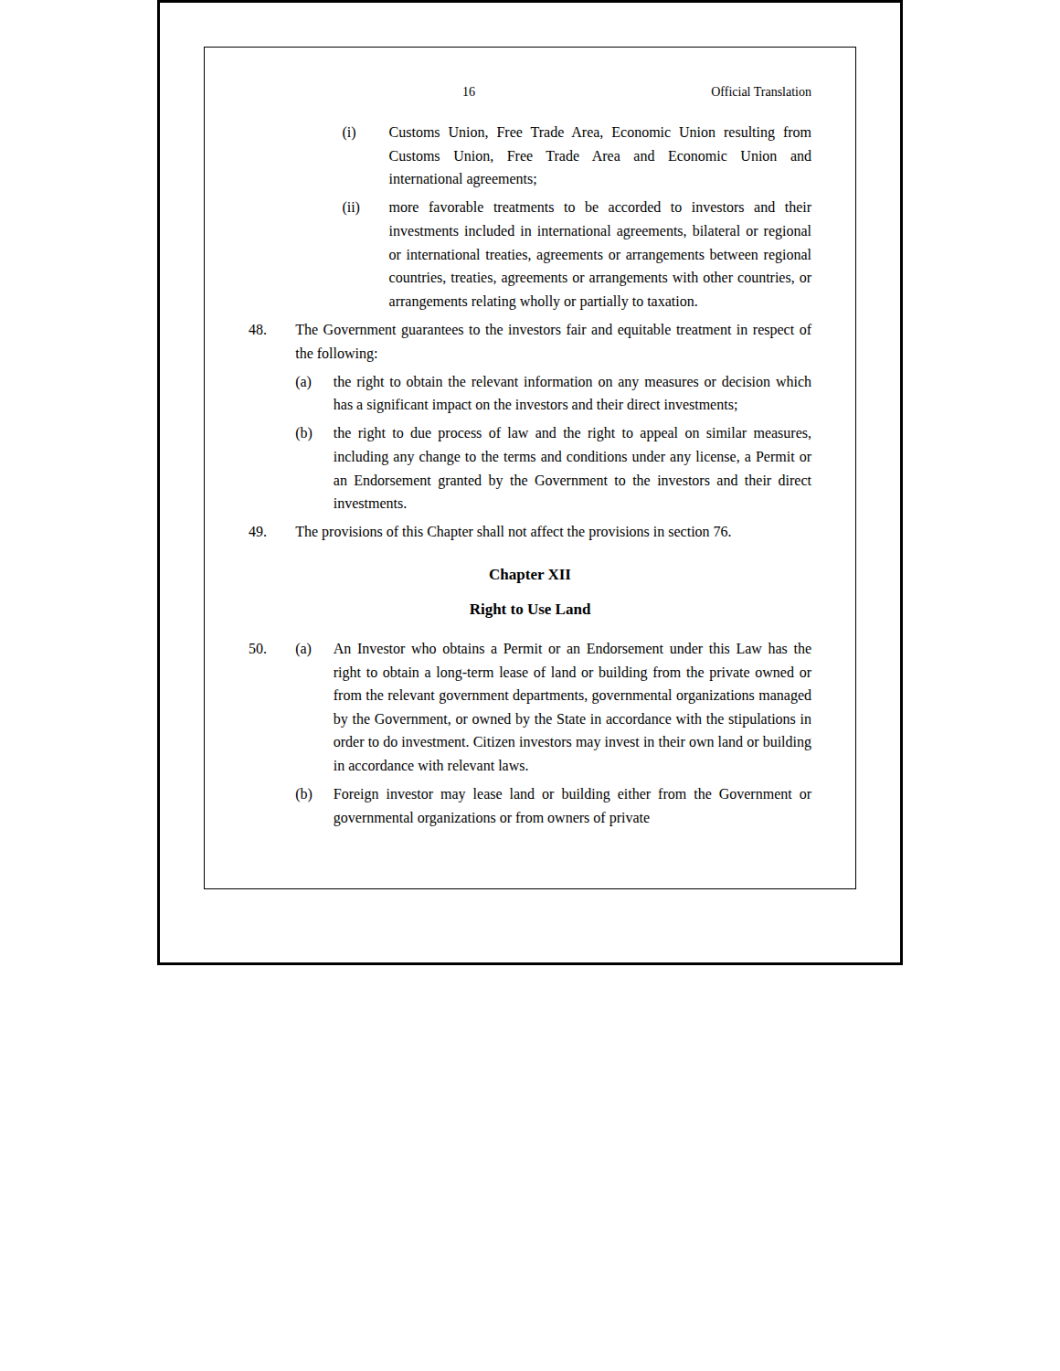16 Official Translation
(i) Customs Union, Free Trade Area, Economic Union resulting from Customs Union, Free Trade Area and Economic Union and international agreements;
(ii) more favorable treatments to be accorded to investors and their investments included in international agreements, bilateral or regional or international treaties, agreements or arrangements between regional countries, treaties, agreements or arrangements with other countries, or arrangements relating wholly or partially to taxation.
48. The Government guarantees to the investors fair and equitable treatment in respect of the following:
(a) the right to obtain the relevant information on any measures or decision which has a significant impact on the investors and their direct investments;
(b) the right to due process of law and the right to appeal on similar measures, including any change to the terms and conditions under any license, a Permit or an Endorsement granted by the Government to the investors and their direct investments.
49. The provisions of this Chapter shall not affect the provisions in section 76.
Chapter XII
Right to Use Land
50. (a) An Investor who obtains a Permit or an Endorsement under this Law has the right to obtain a long-term lease of land or building from the private owned or from the relevant government departments, governmental organizations managed by the Government, or owned by the State in accordance with the stipulations in order to do investment. Citizen investors may invest in their own land or building in accordance with relevant laws.
(b) Foreign investor may lease land or building either from the Government or governmental organizations or from owners of private